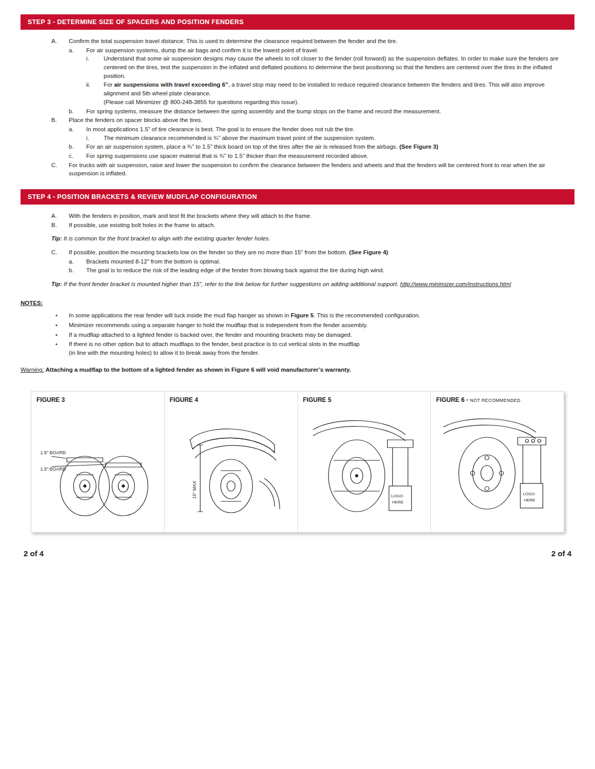Step 3 - Determine Size of Spacers and Position Fenders
A. Confirm the total suspension travel distance. This is used to determine the clearance required between the fender and the tire.
a. For air suspension systems, dump the air bags and confirm it is the lowest point of travel.
i. Understand that some air suspension designs may cause the wheels to roll closer to the fender (roll forward) as the suspension deflates. In order to make sure the fenders are centered on the tires, test the suspension in the inflated and deflated positions to determine the best positioning so that the fenders are centered over the tires in the inflated position.
ii. For air suspensions with travel exceeding 6”, a travel stop may need to be installed to reduce required clearance between the fenders and tires. This will also improve alignment and 5th wheel plate clearance.
(Please call Minimizer @ 800-248-3855 for questions regarding this issue).
b. For spring systems, measure the distance between the spring assembly and the bump stops on the frame and record the measurement.
B. Place the fenders on spacer blocks above the tires.
a. In most applications 1.5” of tire clearance is best. The goal is to ensure the fender does not rub the tire.
i. The minimum clearance recommended is ¾” above the maximum travel point of the suspension system.
b. For an air suspension system, place a ¾” to 1.5” thick board on top of the tires after the air is released from the airbags. (See Figure 3)
c. For spring suspensions use spacer material that is ¾” to 1.5” thicker than the measurement recorded above.
C. For trucks with air suspension, raise and lower the suspension to confirm the clearance between the fenders and wheels and that the fenders will be centered front to rear when the air suspension is inflated.
Step 4 - Position Brackets & Review Mudflap Configuration
A. With the fenders in position, mark and test fit the brackets where they will attach to the frame.
B. If possible, use existing bolt holes in the frame to attach.
Tip: It is common for the front bracket to align with the existing quarter fender holes.
C. If possible, position the mounting brackets low on the fender so they are no more than 15” from the bottom. (See Figure 4)
a. Brackets mounted 8-12” from the bottom is optimal.
b. The goal is to reduce the risk of the leading edge of the fender from blowing back against the tire during high wind.
Tip: If the front fender bracket is mounted higher than 15”, refer to the link below for further suggestions on adding additional support. http://www.minimizer.com/instructions.html
NOTES:
•In some applications the rear fender will tuck inside the mud flap hanger as shown in Figure 5. This is the recommended configuration.
•Minimizer recommends using a separate hanger to hold the mudflap that is independent from the fender assembly.
•If a mudflap attached to a lighted fender is backed over, the fender and mounting brackets may be damaged.
•If there is no other option but to attach mudflaps to the fender, best practice is to cut vertical slots in the mudflap
(in line with the mounting holes) to allow it to break away from the fender.
Warning: Attaching a mudflap to the bottom of a lighted fender as shown in Figure 6 will void manufacturer’s warranty.
| FIGURE 3 1.5" BOARD 1.5" BOARD | FIGURE 4 15" MAX | FIGURE 5 LOGO HERE | FIGURE 6 - NOT RECOMMENDED LOGO HERE |
2 of 4 2 of 4